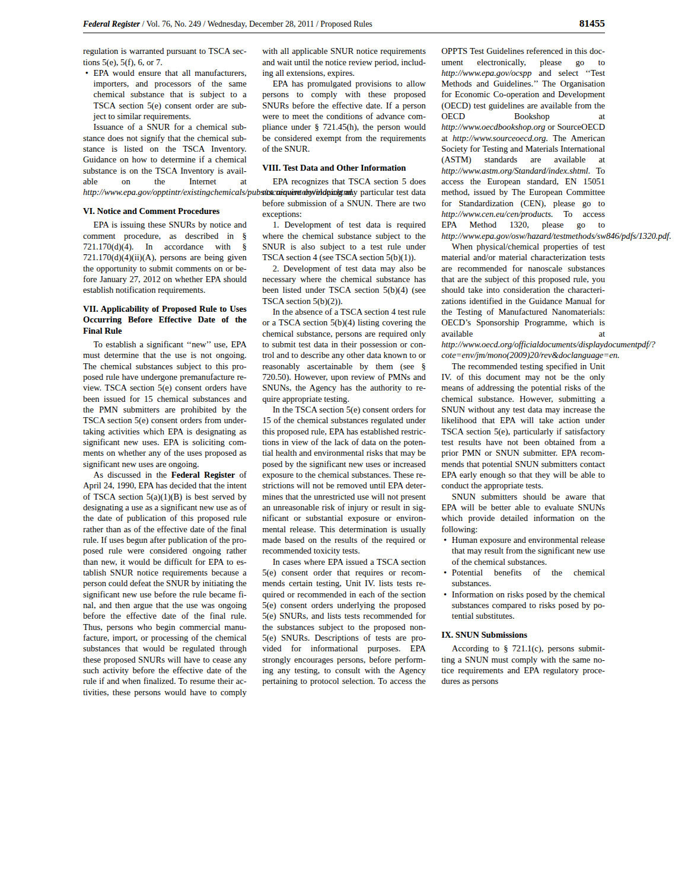Federal Register / Vol. 76, No. 249 / Wednesday, December 28, 2011 / Proposed Rules
81455
regulation is warranted pursuant to TSCA sections 5(e), 5(f), 6, or 7.
EPA would ensure that all manufacturers, importers, and processors of the same chemical substance that is subject to a TSCA section 5(e) consent order are subject to similar requirements.
Issuance of a SNUR for a chemical substance does not signify that the chemical substance is listed on the TSCA Inventory. Guidance on how to determine if a chemical substance is on the TSCA Inventory is available on the Internet at http://www.epa.gov/opptintr/existingchemicals/pubs/tscainventory/index.html.
VI. Notice and Comment Procedures
EPA is issuing these SNURs by notice and comment procedure, as described in § 721.170(d)(4). In accordance with § 721.170(d)(4)(ii)(A), persons are being given the opportunity to submit comments on or before January 27, 2012 on whether EPA should establish notification requirements.
VII. Applicability of Proposed Rule to Uses Occurring Before Effective Date of the Final Rule
To establish a significant ‘‘new’’ use, EPA must determine that the use is not ongoing. The chemical substances subject to this proposed rule have undergone premanufacture review. TSCA section 5(e) consent orders have been issued for 15 chemical substances and the PMN submitters are prohibited by the TSCA section 5(e) consent orders from undertaking activities which EPA is designating as significant new uses. EPA is soliciting comments on whether any of the uses proposed as significant new uses are ongoing.
As discussed in the Federal Register of April 24, 1990, EPA has decided that the intent of TSCA section 5(a)(1)(B) is best served by designating a use as a significant new use as of the date of publication of this proposed rule rather than as of the effective date of the final rule. If uses begun after publication of the proposed rule were considered ongoing rather than new, it would be difficult for EPA to establish SNUR notice requirements because a person could defeat the SNUR by initiating the significant new use before the rule became final, and then argue that the use was ongoing before the effective date of the final rule. Thus, persons who begin commercial manufacture, import, or processing of the chemical substances that would be regulated through these proposed SNURs will have to cease any such activity before the effective date of the rule if and when finalized. To resume their activities, these persons would have to comply with all applicable SNUR notice requirements and wait until the notice review period, including all extensions, expires.
EPA has promulgated provisions to allow persons to comply with these proposed SNURs before the effective date. If a person were to meet the conditions of advance compliance under § 721.45(h), the person would be considered exempt from the requirements of the SNUR.
VIII. Test Data and Other Information
EPA recognizes that TSCA section 5 does not require developing any particular test data before submission of a SNUN. There are two exceptions:
1. Development of test data is required where the chemical substance subject to the SNUR is also subject to a test rule under TSCA section 4 (see TSCA section 5(b)(1)).
2. Development of test data may also be necessary where the chemical substance has been listed under TSCA section 5(b)(4) (see TSCA section 5(b)(2)).
In the absence of a TSCA section 4 test rule or a TSCA section 5(b)(4) listing covering the chemical substance, persons are required only to submit test data in their possession or control and to describe any other data known to or reasonably ascertainable by them (see § 720.50). However, upon review of PMNs and SNUNs, the Agency has the authority to require appropriate testing.
In the TSCA section 5(e) consent orders for 15 of the chemical substances regulated under this proposed rule, EPA has established restrictions in view of the lack of data on the potential health and environmental risks that may be posed by the significant new uses or increased exposure to the chemical substances. These restrictions will not be removed until EPA determines that the unrestricted use will not present an unreasonable risk of injury or result in significant or substantial exposure or environmental release. This determination is usually made based on the results of the required or recommended toxicity tests.
In cases where EPA issued a TSCA section 5(e) consent order that requires or recommends certain testing, Unit IV. lists tests required or recommended in each of the section 5(e) consent orders underlying the proposed 5(e) SNURs, and lists tests recommended for the substances subject to the proposed non-5(e) SNURs. Descriptions of tests are provided for informational purposes. EPA strongly encourages persons, before performing any testing, to consult with the Agency pertaining to protocol selection. To access the OPPTS Test Guidelines referenced in this document electronically, please go to http://www.epa.gov/ocspp and select ‘‘Test Methods and Guidelines.’’ The Organisation for Economic Co-operation and Development (OECD) test guidelines are available from the OECD Bookshop at http://www.oecdbookshop.org or SourceOECD at http://www.sourceoecd.org. The American Society for Testing and Materials International (ASTM) standards are available at http://www.astm.org/Standard/index.shtml. To access the European standard, EN 15051 method, issued by The European Committee for Standardization (CEN), please go to http://www.cen.eu/cen/products. To access EPA Method 1320, please go to http://www.epa.gov/osw/hazard/testmethods/sw846/pdfs/1320.pdf.
When physical/chemical properties of test material and/or material characterization tests are recommended for nanoscale substances that are the subject of this proposed rule, you should take into consideration the characterizations identified in the Guidance Manual for the Testing of Manufactured Nanomaterials: OECD’s Sponsorship Programme, which is available at http://www.oecd.org/officialdocuments/displaydocumentpdf/?cote=env/jm/mono(2009)20/rev&doclanguage=en.
The recommended testing specified in Unit IV. of this document may not be the only means of addressing the potential risks of the chemical substance. However, submitting a SNUN without any test data may increase the likelihood that EPA will take action under TSCA section 5(e), particularly if satisfactory test results have not been obtained from a prior PMN or SNUN submitter. EPA recommends that potential SNUN submitters contact EPA early enough so that they will be able to conduct the appropriate tests.
SNUN submitters should be aware that EPA will be better able to evaluate SNUNs which provide detailed information on the following:
Human exposure and environmental release that may result from the significant new use of the chemical substances.
Potential benefits of the chemical substances.
Information on risks posed by the chemical substances compared to risks posed by potential substitutes.
IX. SNUN Submissions
According to § 721.1(c), persons submitting a SNUN must comply with the same notice requirements and EPA regulatory procedures as persons